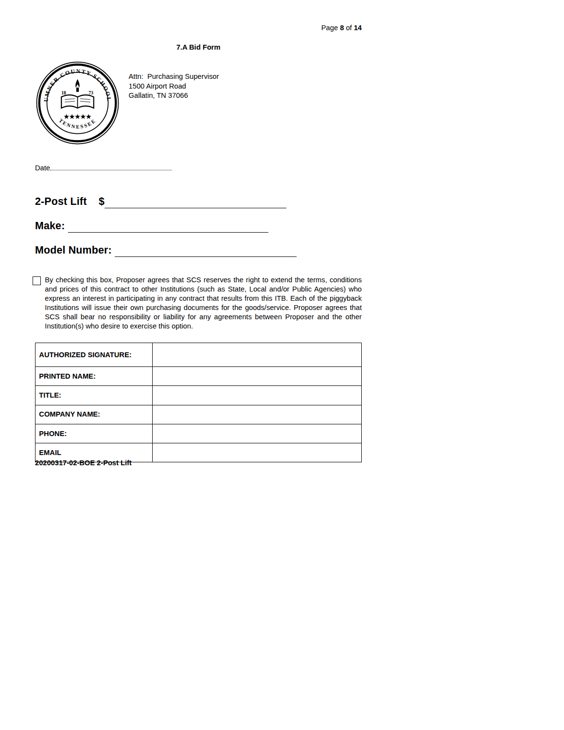Page 8 of 14
7.A Bid Form
SUMNER COUNTY SCHOOLS TENNESSEE 18 73
Attn: Purchasing Supervisor
1500 Airport Road
Gallatin, TN 37066
Date
2-Post Lift $
Make:
Model Number:
By checking this box, Proposer agrees that SCS reserves the right to extend the terms, conditions and prices of this contract to other Institutions (such as State, Local and/or Public Agencies) who express an interest in participating in any contract that results from this ITB. Each of the piggyback Institutions will issue their own purchasing documents for the goods/service. Proposer agrees that SCS shall bear no responsibility or liability for any agreements between Proposer and the other Institution(s) who desire to exercise this option.
| AUTHORIZED SIGNATURE: | |
| PRINTED NAME: | |
| TITLE: | |
| COMPANY NAME: | |
| PHONE: | |
| EMAIL | |
20200317-02-BOE 2-Post Lift